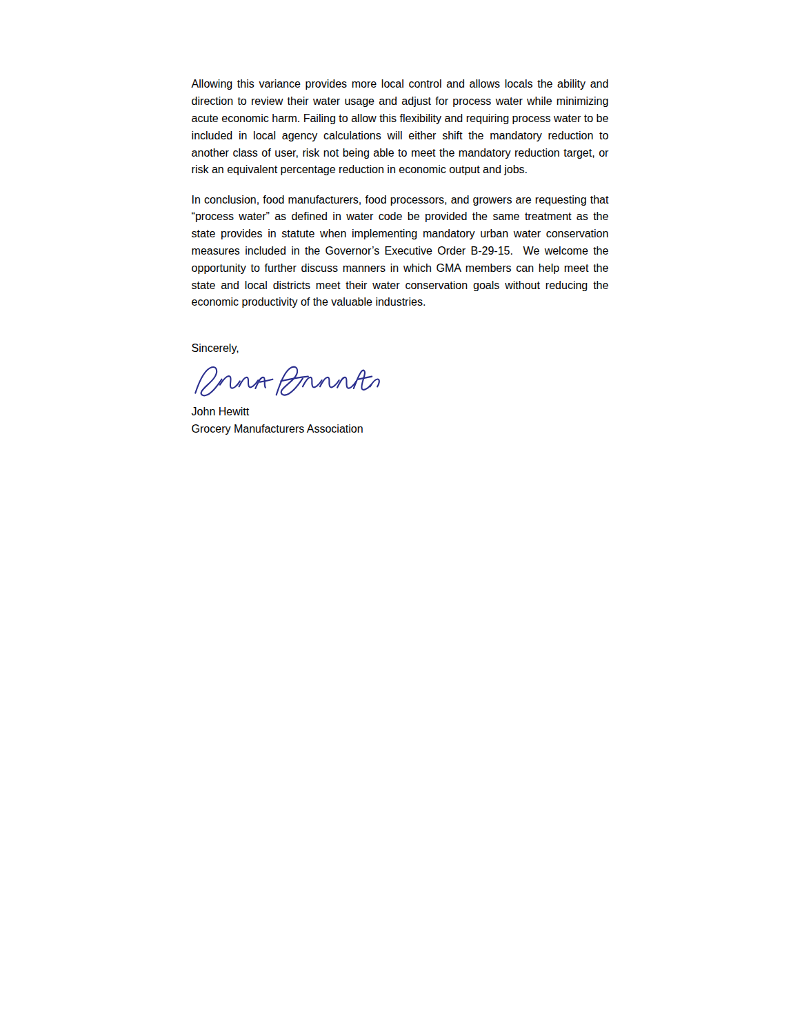Allowing this variance provides more local control and allows locals the ability and direction to review their water usage and adjust for process water while minimizing acute economic harm. Failing to allow this flexibility and requiring process water to be included in local agency calculations will either shift the mandatory reduction to another class of user, risk not being able to meet the mandatory reduction target, or risk an equivalent percentage reduction in economic output and jobs.
In conclusion, food manufacturers, food processors, and growers are requesting that “process water” as defined in water code be provided the same treatment as the state provides in statute when implementing mandatory urban water conservation measures included in the Governor’s Executive Order B-29-15. We welcome the opportunity to further discuss manners in which GMA members can help meet the state and local districts meet their water conservation goals without reducing the economic productivity of the valuable industries.
Sincerely,
John Hewitt
Grocery Manufacturers Association